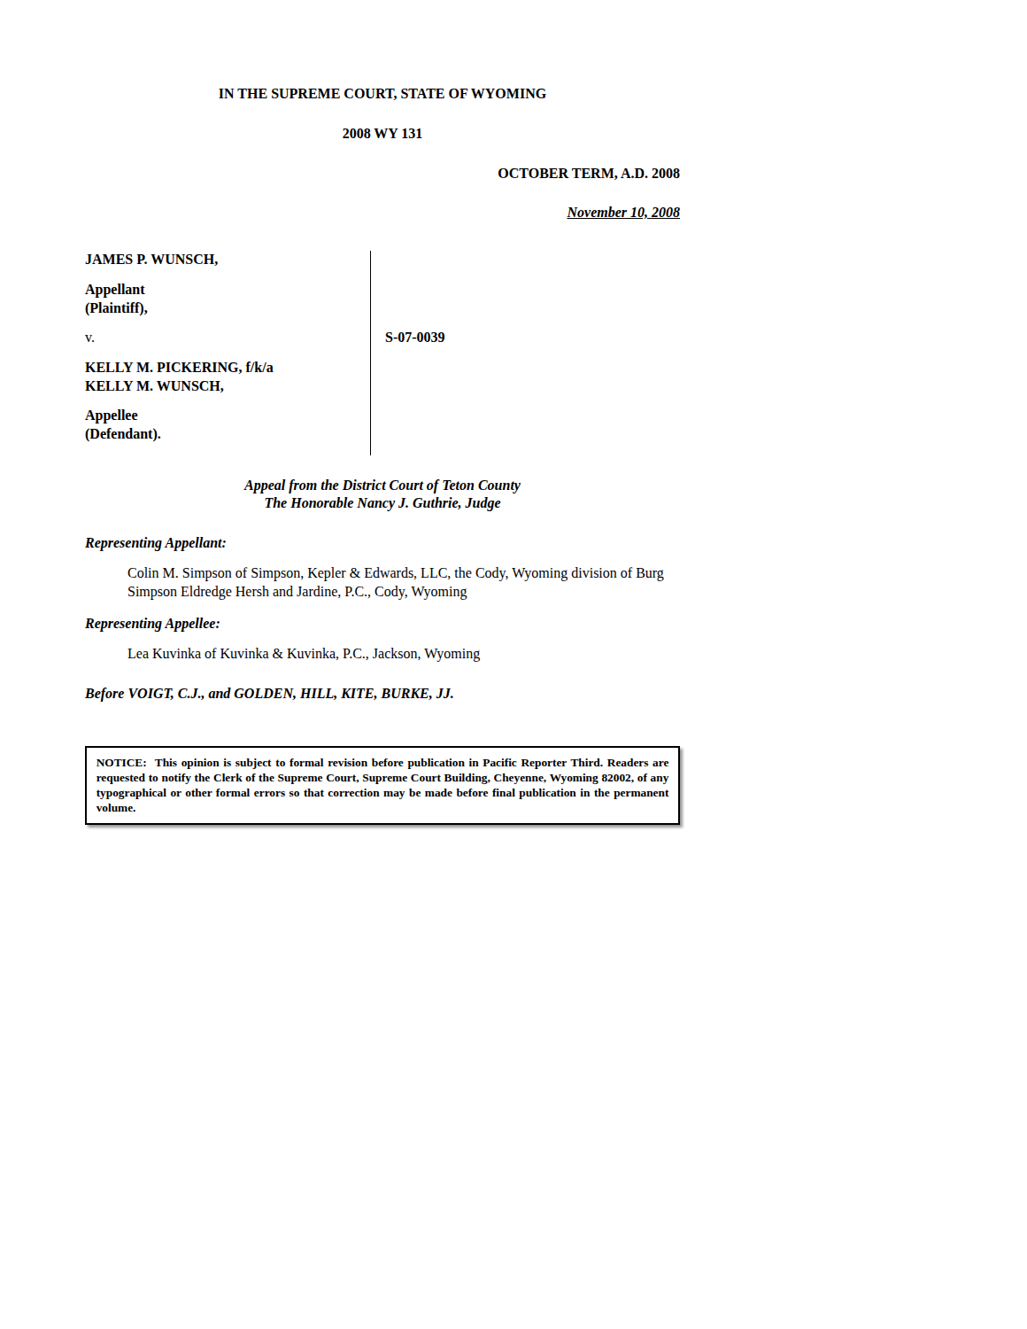IN THE SUPREME COURT, STATE OF WYOMING
2008 WY 131
OCTOBER TERM, A.D. 2008
November 10, 2008
| JAMES P. WUNSCH, Appellant (Plaintiff), v. KELLY M. PICKERING, f/k/a KELLY M. WUNSCH, Appellee (Defendant). | S-07-0039 |
Appeal from the District Court of Teton County
The Honorable Nancy J. Guthrie, Judge
Representing Appellant:
Colin M. Simpson of Simpson, Kepler & Edwards, LLC, the Cody, Wyoming division of Burg Simpson Eldredge Hersh and Jardine, P.C., Cody, Wyoming
Representing Appellee:
Lea Kuvinka of Kuvinka & Kuvinka, P.C., Jackson, Wyoming
Before VOIGT, C.J., and GOLDEN, HILL, KITE, BURKE, JJ.
NOTICE: This opinion is subject to formal revision before publication in Pacific Reporter Third. Readers are requested to notify the Clerk of the Supreme Court, Supreme Court Building, Cheyenne, Wyoming 82002, of any typographical or other formal errors so that correction may be made before final publication in the permanent volume.